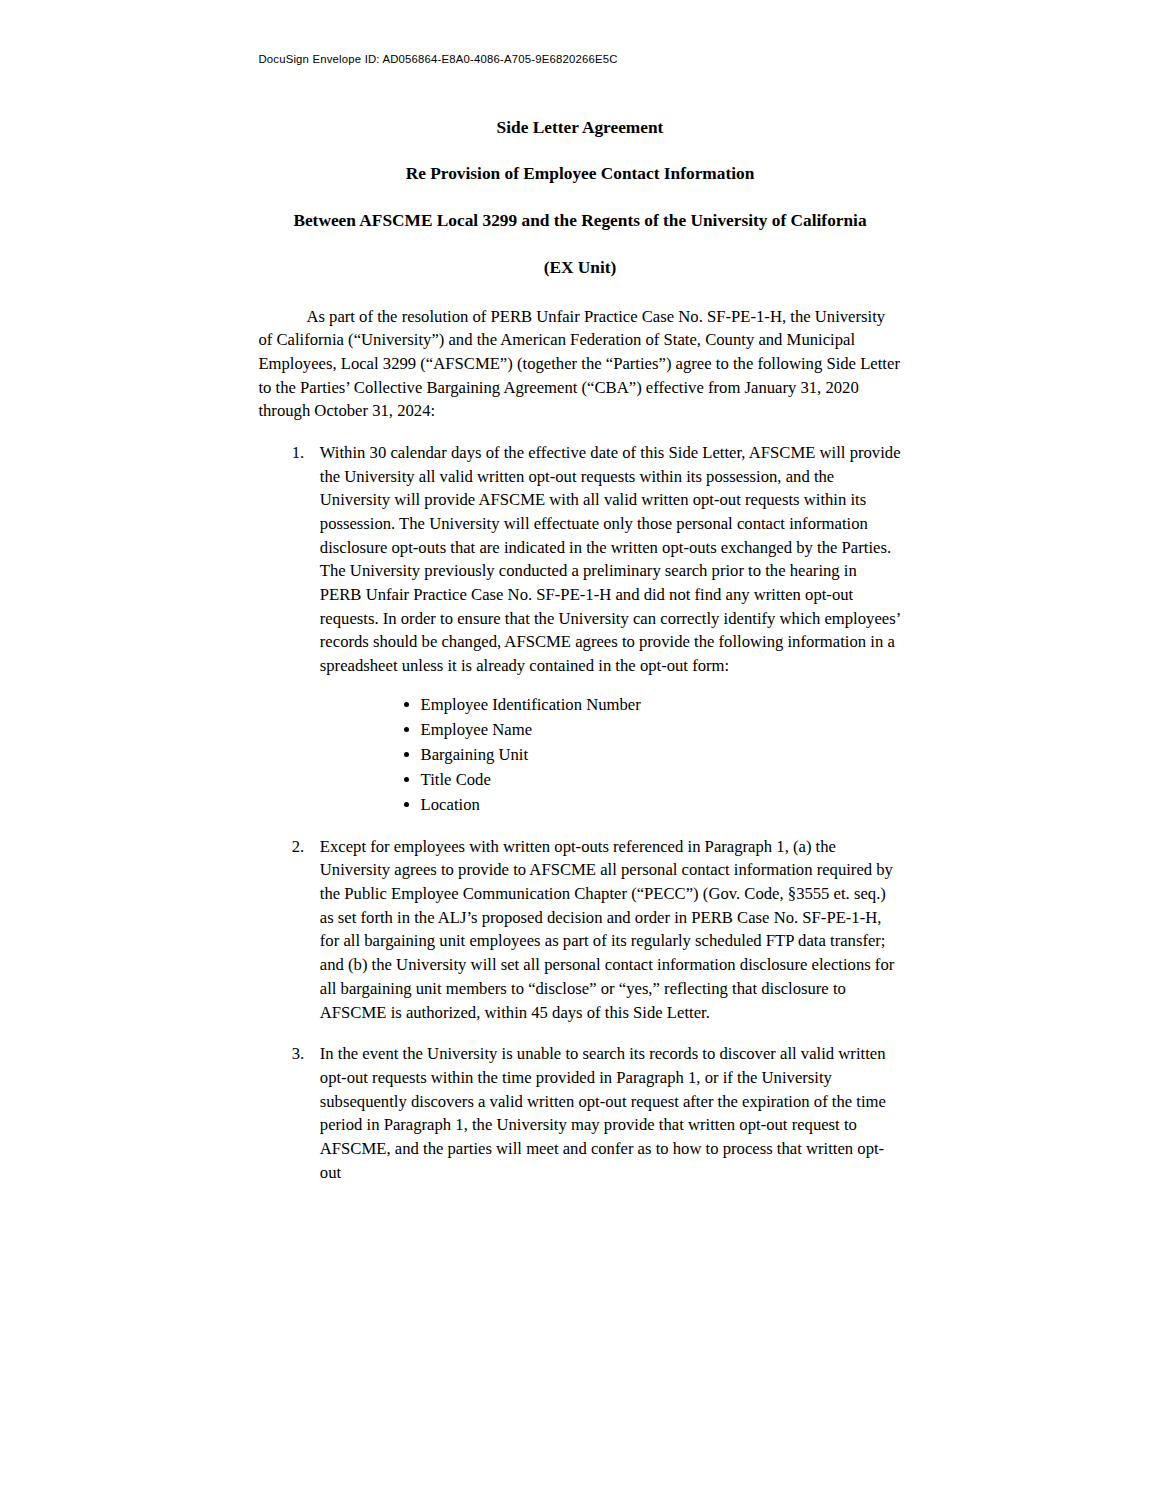DocuSign Envelope ID: AD056864-E8A0-4086-A705-9E6820266E5C
Side Letter Agreement
Re Provision of Employee Contact Information
Between AFSCME Local 3299 and the Regents of the University of California
(EX Unit)
As part of the resolution of PERB Unfair Practice Case No. SF-PE-1-H, the University of California (“University”) and the American Federation of State, County and Municipal Employees, Local 3299 (“AFSCME”) (together the “Parties”) agree to the following Side Letter to the Parties’ Collective Bargaining Agreement (“CBA”) effective from January 31, 2020 through October 31, 2024:
Within 30 calendar days of the effective date of this Side Letter, AFSCME will provide the University all valid written opt-out requests within its possession, and the University will provide AFSCME with all valid written opt-out requests within its possession. The University will effectuate only those personal contact information disclosure opt-outs that are indicated in the written opt-outs exchanged by the Parties. The University previously conducted a preliminary search prior to the hearing in PERB Unfair Practice Case No. SF-PE-1-H and did not find any written opt-out requests. In order to ensure that the University can correctly identify which employees’ records should be changed, AFSCME agrees to provide the following information in a spreadsheet unless it is already contained in the opt-out form:
Employee Identification Number
Employee Name
Bargaining Unit
Title Code
Location
Except for employees with written opt-outs referenced in Paragraph 1, (a) the University agrees to provide to AFSCME all personal contact information required by the Public Employee Communication Chapter (“PECC”) (Gov. Code, §3555 et. seq.) as set forth in the ALJ’s proposed decision and order in PERB Case No. SF-PE-1-H, for all bargaining unit employees as part of its regularly scheduled FTP data transfer; and (b) the University will set all personal contact information disclosure elections for all bargaining unit members to “disclose” or “yes,” reflecting that disclosure to AFSCME is authorized, within 45 days of this Side Letter.
In the event the University is unable to search its records to discover all valid written opt-out requests within the time provided in Paragraph 1, or if the University subsequently discovers a valid written opt-out request after the expiration of the time period in Paragraph 1, the University may provide that written opt-out request to AFSCME, and the parties will meet and confer as to how to process that written opt-out